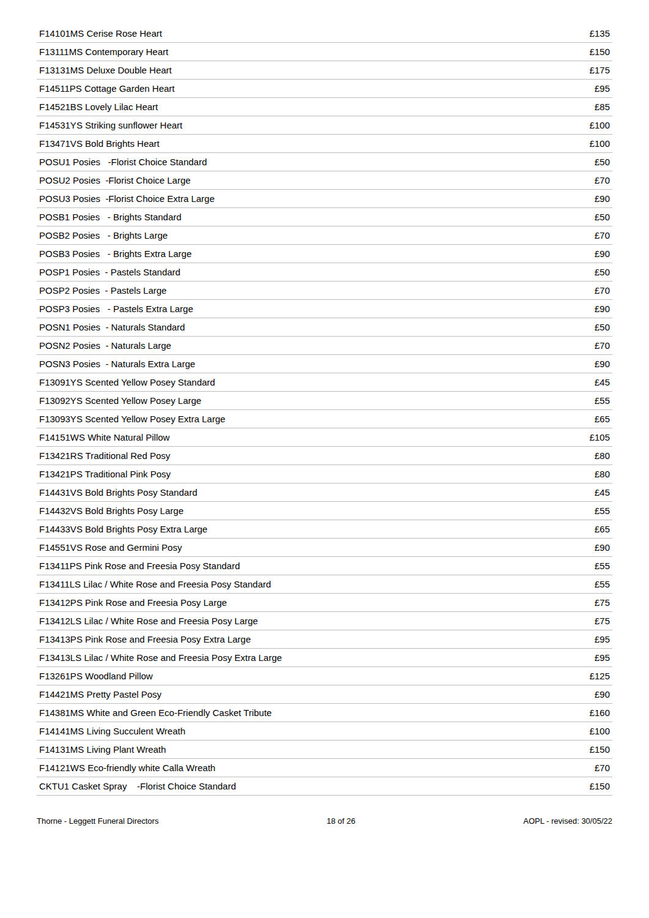| F14101MS Cerise Rose Heart | £135 |
| F13111MS Contemporary Heart | £150 |
| F13131MS Deluxe Double Heart | £175 |
| F14511PS Cottage Garden Heart | £95 |
| F14521BS Lovely Lilac Heart | £85 |
| F14531YS Striking sunflower Heart | £100 |
| F13471VS Bold Brights Heart | £100 |
| POSU1 Posies -Florist Choice Standard | £50 |
| POSU2 Posies -Florist Choice Large | £70 |
| POSU3 Posies -Florist Choice Extra Large | £90 |
| POSB1 Posies - Brights Standard | £50 |
| POSB2 Posies - Brights Large | £70 |
| POSB3 Posies - Brights Extra Large | £90 |
| POSP1 Posies - Pastels Standard | £50 |
| POSP2 Posies - Pastels Large | £70 |
| POSP3 Posies - Pastels Extra Large | £90 |
| POSN1 Posies - Naturals Standard | £50 |
| POSN2 Posies - Naturals Large | £70 |
| POSN3 Posies - Naturals Extra Large | £90 |
| F13091YS Scented Yellow Posey Standard | £45 |
| F13092YS Scented Yellow Posey Large | £55 |
| F13093YS Scented Yellow Posey Extra Large | £65 |
| F14151WS White Natural Pillow | £105 |
| F13421RS Traditional Red Posy | £80 |
| F13421PS Traditional Pink Posy | £80 |
| F14431VS Bold Brights Posy Standard | £45 |
| F14432VS Bold Brights Posy Large | £55 |
| F14433VS Bold Brights Posy Extra Large | £65 |
| F14551VS Rose and Germini Posy | £90 |
| F13411PS Pink Rose and Freesia Posy Standard | £55 |
| F13411LS Lilac / White Rose and Freesia Posy Standard | £55 |
| F13412PS Pink Rose and Freesia Posy Large | £75 |
| F13412LS Lilac / White Rose and Freesia Posy Large | £75 |
| F13413PS Pink Rose and Freesia Posy Extra Large | £95 |
| F13413LS Lilac / White Rose and Freesia Posy Extra Large | £95 |
| F13261PS Woodland Pillow | £125 |
| F14421MS Pretty Pastel Posy | £90 |
| F14381MS White and Green Eco-Friendly Casket Tribute | £160 |
| F14141MS Living Succulent Wreath | £100 |
| F14131MS Living Plant Wreath | £150 |
| F14121WS Eco-friendly white Calla Wreath | £70 |
| CKTU1 Casket Spray -Florist Choice Standard | £150 |
Thorne - Leggett Funeral Directors 18 of 26 AOPL - revised: 30/05/22